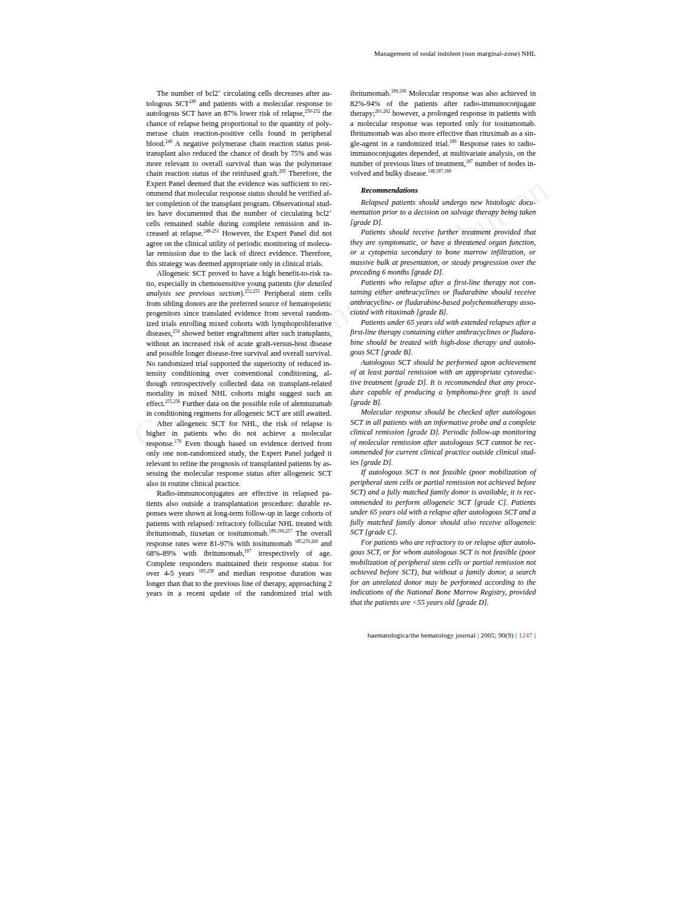Management of nodal indolent (non marginal-zone) NHL
Creative Commons Attribution
The number of bcl2+ circulating cells decreases after autologous SCT249 and patients with a molecular response to autologous SCT have an 87% lower risk of relapse,250-252 the chance of relapse being proportional to the quantity of polymerase chain reaction-positive cells found in peripheral blood.248 A negative polymerase chain reaction status post-transplant also reduced the chance of death by 75% and was more relevant to overall survival than was the polymerase chain reaction status of the reinfused graft.205 Therefore, the Expert Panel deemed that the evidence was sufficient to recommend that molecular response status should be verified after completion of the transplant program. Observational studies have documented that the number of circulating bcl2+ cells remained stable during complete remission and increased at relapse.248-251 However, the Expert Panel did not agree on the clinical utility of periodic monitoring of molecular remission due to the lack of direct evidence. Therefore, this strategy was deemed appropriate only in clinical trials.
Allogeneic SCT proved to have a high benefit-to-risk ratio, especially in chemosensitive young patients (for detailed analysis see previous section).252,253 Peripheral stem cells from sibling donors are the preferred source of hematopoietic progenitors since translated evidence from several randomized trials enrolling mixed cohorts with lymphoproliferative diseases,254 showed better engraftment after such transplants, without an increased risk of acute graft-versus-host disease and possible longer disease-free survival and overall survival. No randomized trial supported the superiority of reduced intensity conditioning over conventional conditioning, although retrospectively collected data on transplant-related mortality in mixed NHL cohorts might suggest such an effect.255,256 Further data on the possible role of alemtuzumab in conditioning regimens for allogeneic SCT are still awaited.
After allogeneic SCT for NHL, the risk of relapse is higher in patients who do not achieve a molecular response.179 Even though based on evidence derived from only one non-randomized study, the Expert Panel judged it relevant to refine the prognosis of transplanted patients by assessing the molecular response status after allogeneic SCT also in routine clinical practice.
Radio-immunoconjugates are effective in relapsed patients also outside a transplantation procedure: durable reponses were shown at long-term follow-up in large cohorts of patients with relapsed/ refractory follicular NHL treated with ibritumomab, tiuxetan or tositumomab.189,190,257 The overall response rates were 81-97% with tositumomab 185,259,260 and 68%-89% with ibritumomab,187 irrespectively of age. Complete responders maintained their response status for over 4-5 years 185,258 and median response duration was longer than that to the previous line of therapy, approaching 2 years in a recent update of the randomized trial with ibritumomab.189,190 Molecular response was also achieved in 82%-94% of the patients after radio-immunoconjugate therapy;261,262 however, a prolonged response in patients with a molecular response was reported only for tositumomab. Ibritumomab was also more effective than rituximab as a single-agent in a randomized trial.189 Response rates to radio-immunoconjugates depended, at multivariate analysis, on the number of previous lines of treatment,187 number of nodes involved and bulky disease.148,187,188
Recommendations
Relapsed patients should undergo new histologic documentation prior to a decision on salvage therapy being taken [grade D].
Patients should receive further treatment provided that they are symptomatic, or have a threatened organ function, or a cytopenia secondary to bone marrow infiltration, or massive bulk at presentation, or steady progression over the preceding 6 months [grade D].
Patients who relapse after a first-line therapy not containing either anthracyclines or fludarabine should receive anthracycline- or fludarabine-based polychemotherapy associated with rituximab [grade B].
Patients under 65 years old with extended relapses after a first-line therapy containing either anthracyclines or fludarabine should be treated with high-dose therapy and autologous SCT [grade B].
Autologous SCT should be performed upon achievement of at least partial remission with an appropriate cytoreductive treatment [grade D]. It is recommended that any procedure capable of producing a lymphoma-free graft is used [grade B].
Molecular response should be checked after autologous SCT in all patients with an informative probe and a complete clinical remission [grade D]. Periodic follow-up monitoring of molecular remission after autologous SCT cannot be recommended for current clinical practice outside clinical studies [grade D].
If autologous SCT is not feasible (poor mobilization of peripheral stem cells or partial remission not achieved before SCT) and a fully matched family donor is available, it is recommended to perform allogeneic SCT [grade C]. Patients under 65 years old with a relapse after autologous SCT and a fully matched family donor should also receive allogeneic SCT [grade C].
For patients who are refractory to or relapse after autologous SCT, or for whom autologous SCT is not feasible (poor mobilization of peripheral stem cells or partial remission not achieved before SCT), but without a family donor, a search for an unrelated donor may be performed according to the indications of the National Bone Marrow Registry, provided that the patients are <55 years old [grade D].
haematologica/the hematology journal | 2005; 90(9) | 1247 |